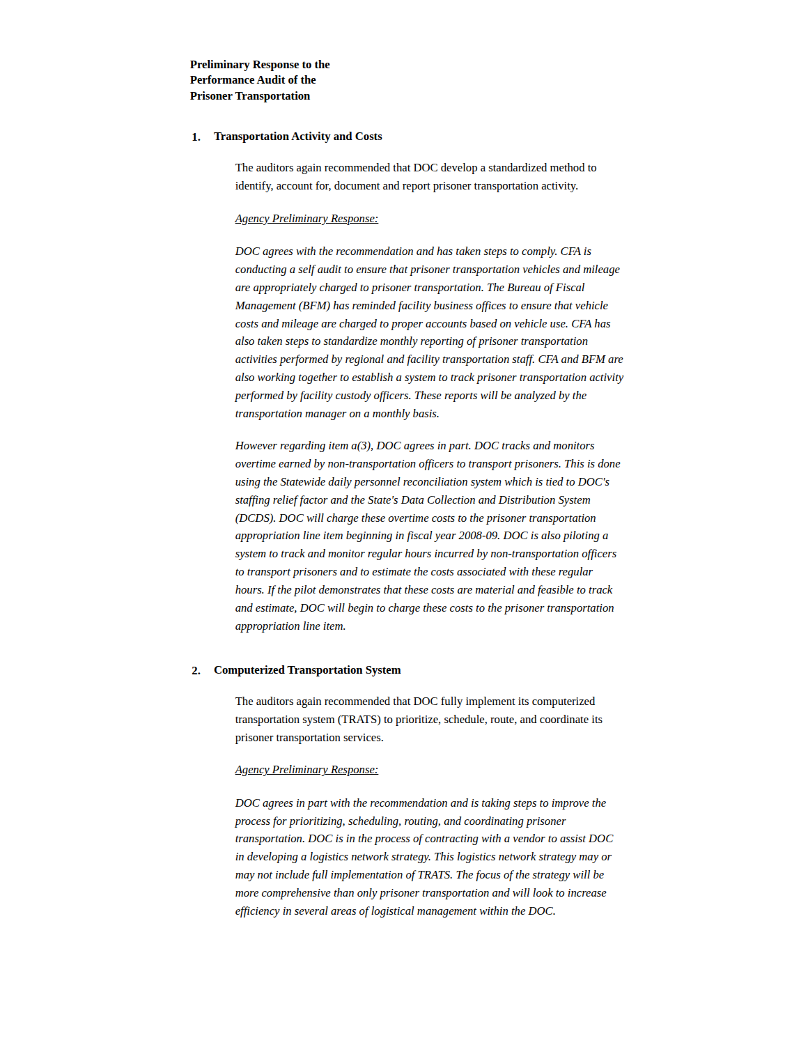Preliminary Response to the Performance Audit of the Prisoner Transportation
Transportation Activity and Costs
The auditors again recommended that DOC develop a standardized method to identify, account for, document and report prisoner transportation activity.
Agency Preliminary Response:
DOC agrees with the recommendation and has taken steps to comply. CFA is conducting a self audit to ensure that prisoner transportation vehicles and mileage are appropriately charged to prisoner transportation. The Bureau of Fiscal Management (BFM) has reminded facility business offices to ensure that vehicle costs and mileage are charged to proper accounts based on vehicle use. CFA has also taken steps to standardize monthly reporting of prisoner transportation activities performed by regional and facility transportation staff. CFA and BFM are also working together to establish a system to track prisoner transportation activity performed by facility custody officers. These reports will be analyzed by the transportation manager on a monthly basis.
However regarding item a(3), DOC agrees in part. DOC tracks and monitors overtime earned by non-transportation officers to transport prisoners. This is done using the Statewide daily personnel reconciliation system which is tied to DOC's staffing relief factor and the State's Data Collection and Distribution System (DCDS). DOC will charge these overtime costs to the prisoner transportation appropriation line item beginning in fiscal year 2008-09. DOC is also piloting a system to track and monitor regular hours incurred by non-transportation officers to transport prisoners and to estimate the costs associated with these regular hours. If the pilot demonstrates that these costs are material and feasible to track and estimate, DOC will begin to charge these costs to the prisoner transportation appropriation line item.
Computerized Transportation System
The auditors again recommended that DOC fully implement its computerized transportation system (TRATS) to prioritize, schedule, route, and coordinate its prisoner transportation services.
Agency Preliminary Response:
DOC agrees in part with the recommendation and is taking steps to improve the process for prioritizing, scheduling, routing, and coordinating prisoner transportation. DOC is in the process of contracting with a vendor to assist DOC in developing a logistics network strategy. This logistics network strategy may or may not include full implementation of TRATS. The focus of the strategy will be more comprehensive than only prisoner transportation and will look to increase efficiency in several areas of logistical management within the DOC.